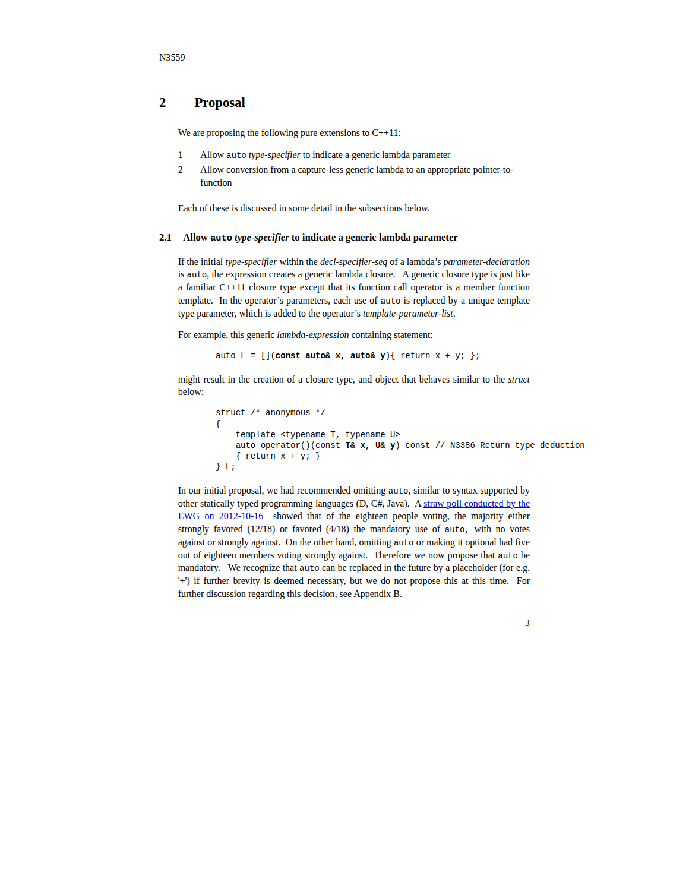N3559
2 Proposal
We are proposing the following pure extensions to C++11:
1 Allow auto type-specifier to indicate a generic lambda parameter
2 Allow conversion from a capture-less generic lambda to an appropriate pointer-to-function
Each of these is discussed in some detail in the subsections below.
2.1 Allow auto type-specifier to indicate a generic lambda parameter
If the initial type-specifier within the decl-specifier-seq of a lambda’s parameter-declaration is auto, the expression creates a generic lambda closure. A generic closure type is just like a familiar C++11 closure type except that its function call operator is a member function template. In the operator’s parameters, each use of auto is replaced by a unique template type parameter, which is added to the operator’s template-parameter-list.
For example, this generic lambda-expression containing statement:
auto L = [](const auto& x, auto& y){ return x + y; };
might result in the creation of a closure type, and object that behaves similar to the struct below:
struct /* anonymous */
{
    template <typename T, typename U>
    auto operator()(const T& x, U& y) const // N3386 Return type deduction
    { return x + y; }
} L;
In our initial proposal, we had recommended omitting auto, similar to syntax supported by other statically typed programming languages (D, C#, Java). A straw poll conducted by the EWG on 2012-10-16 showed that of the eighteen people voting, the majority either strongly favored (12/18) or favored (4/18) the mandatory use of auto, with no votes against or strongly against. On the other hand, omitting auto or making it optional had five out of eighteen members voting strongly against. Therefore we now propose that auto be mandatory. We recognize that auto can be replaced in the future by a placeholder (for e.g. '+') if further brevity is deemed necessary, but we do not propose this at this time. For further discussion regarding this decision, see Appendix B.
3